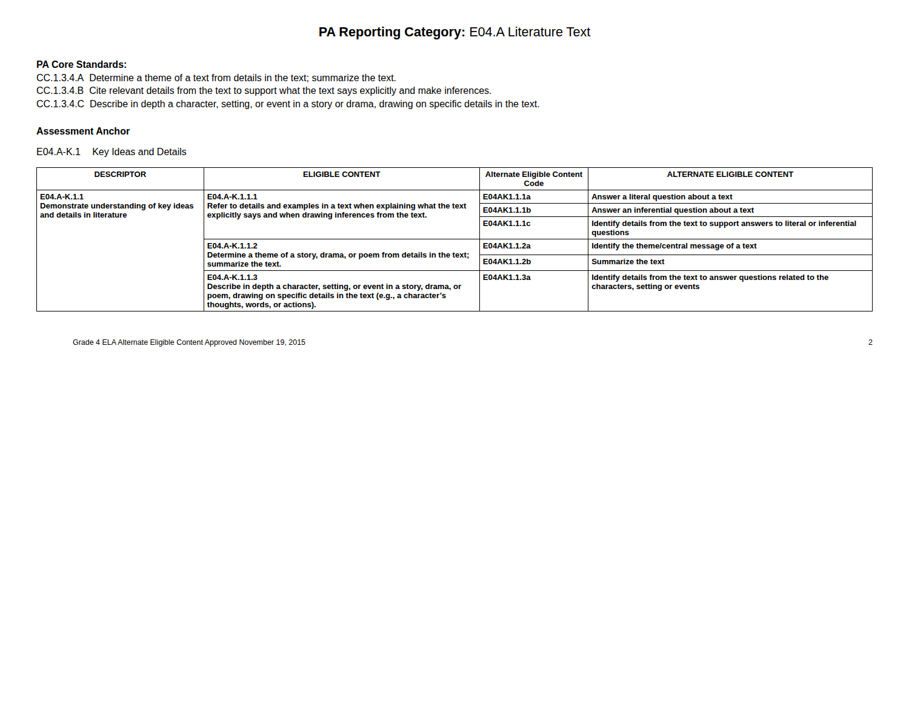PA Reporting Category: E04.A Literature Text
PA Core Standards:
CC.1.3.4.A Determine a theme of a text from details in the text; summarize the text.
CC.1.3.4.B Cite relevant details from the text to support what the text says explicitly and make inferences.
CC.1.3.4.C Describe in depth a character, setting, or event in a story or drama, drawing on specific details in the text.
Assessment Anchor
E04.A-K.1 Key Ideas and Details
| DESCRIPTOR | ELIGIBLE CONTENT | Alternate Eligible Content Code | ALTERNATE ELIGIBLE CONTENT |
| --- | --- | --- | --- |
| E04.A-K.1.1 Demonstrate understanding of key ideas and details in literature | E04.A-K.1.1.1 Refer to details and examples in a text when explaining what the text explicitly says and when drawing inferences from the text. | E04AK1.1.1a | Answer a literal question about a text |
| E04AK1.1.1b | Answer an inferential question about a text |
| E04AK1.1.1c | Identify details from the text to support answers to literal or inferential questions |
| E04.A-K.1.1.2 Determine a theme of a story, drama, or poem from details in the text; summarize the text. | E04AK1.1.2a | Identify the theme/central message of a text |
| E04AK1.1.2b | Summarize the text |
| E04.A-K.1.1.3 Describe in depth a character, setting, or event in a story, drama, or poem, drawing on specific details in the text (e.g., a character’s thoughts, words, or actions). | E04AK1.1.3a | Identify details from the text to answer questions related to the characters, setting or events |
Grade 4 ELA Alternate Eligible Content Approved November 19, 2015
2